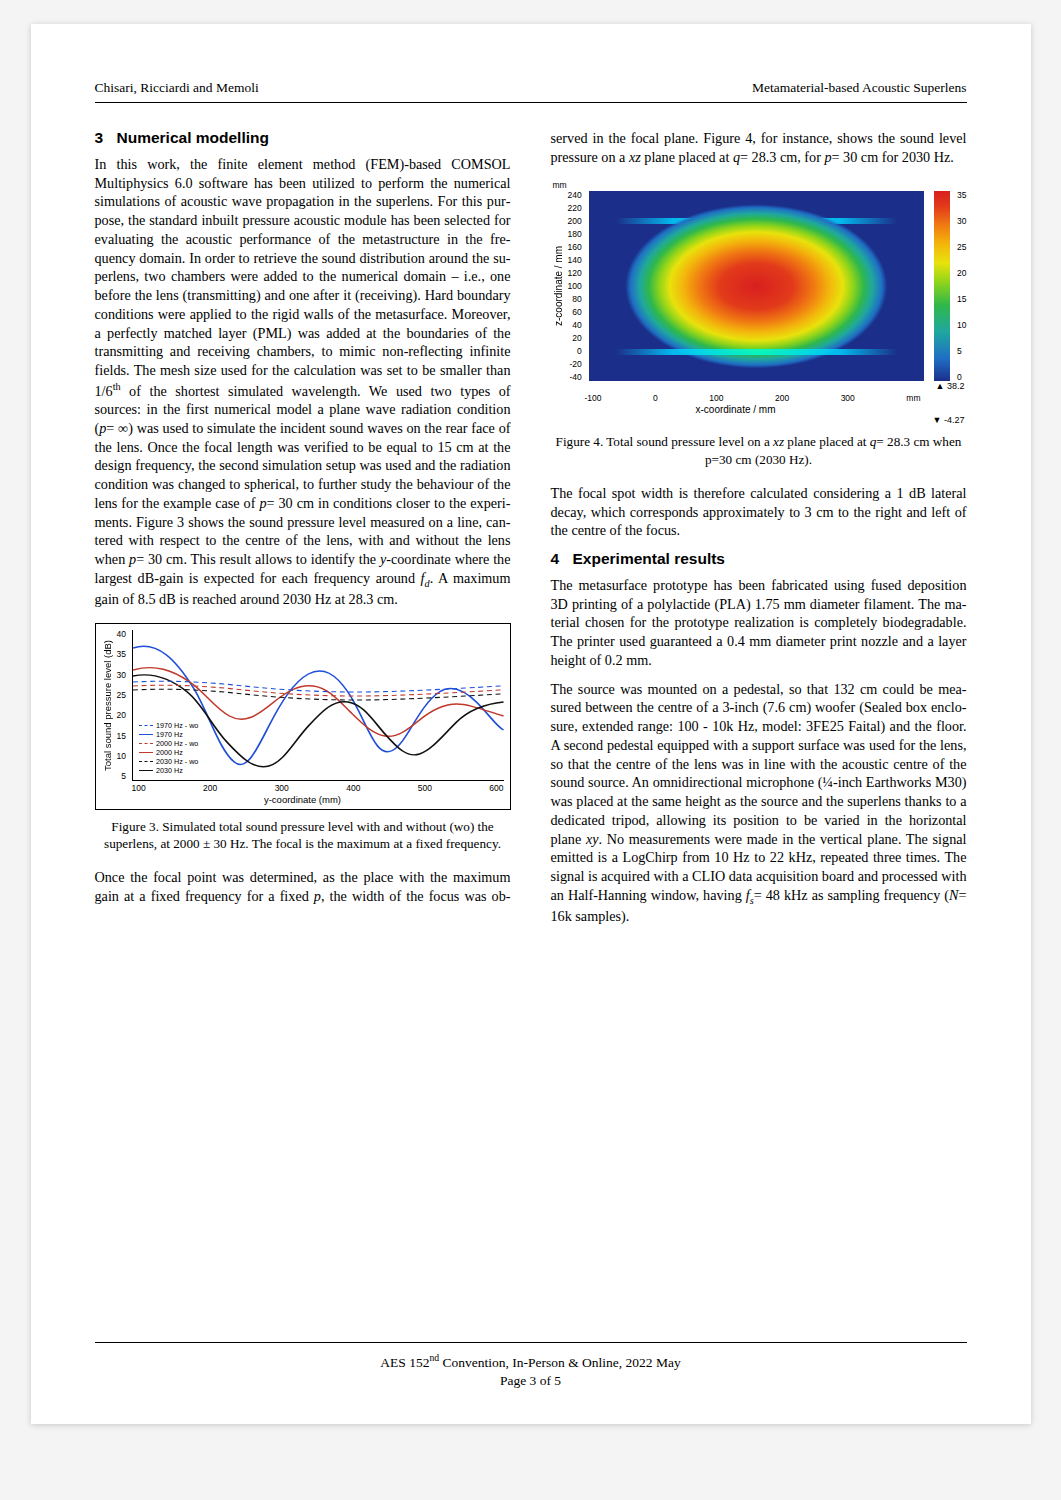Chisari, Ricciardi and Memoli
Metamaterial-based Acoustic Superlens
3 Numerical modelling
In this work, the finite element method (FEM)-based COMSOL Multiphysics 6.0 software has been utilized to perform the numerical simulations of acoustic wave propagation in the superlens. For this purpose, the standard inbuilt pressure acoustic module has been selected for evaluating the acoustic performance of the metastructure in the frequency domain. In order to retrieve the sound distribution around the superlens, two chambers were added to the numerical domain – i.e., one before the lens (transmitting) and one after it (receiving). Hard boundary conditions were applied to the rigid walls of the metasurface. Moreover, a perfectly matched layer (PML) was added at the boundaries of the transmitting and receiving chambers, to mimic non-reflecting infinite fields. The mesh size used for the calculation was set to be smaller than 1/6th of the shortest simulated wavelength. We used two types of sources: in the first numerical model a plane wave radiation condition (p= ∞) was used to simulate the incident sound waves on the rear face of the lens. Once the focal length was verified to be equal to 15 cm at the design frequency, the second simulation setup was used and the radiation condition was changed to spherical, to further study the behaviour of the lens for the example case of p= 30 cm in conditions closer to the experiments. Figure 3 shows the sound pressure level measured on a line, cantered with respect to the centre of the lens, with and without the lens when p= 30 cm. This result allows to identify the y-coordinate where the largest dB-gain is expected for each frequency around fd. A maximum gain of 8.5 dB is reached around 2030 Hz at 28.3 cm.
Total sound pressure level (dB)
403530252015105
1970 Hz - wo
1970 Hz
2000 Hz - wo
2000 Hz
2030 Hz - wo
2030 Hz
100200300400500600
y-coordinate (mm)
Figure 3. Simulated total sound pressure level with and without (wo) the superlens, at 2000 ± 30 Hz. The focal is the maximum at a fixed frequency.
Once the focal point was determined, as the place with the maximum gain at a fixed frequency for a fixed p, the width of the focus was observed in the focal plane. Figure 4, for instance, shows the sound level pressure on a xz plane placed at q= 28.3 cm, for p= 30 cm for 2030 Hz.
mm
z-coordinate / mm
240220200180160140120100806040200-20-40
35302520151050
▲ 38.2
-1000100200300 mm
x-coordinate / mm
▼ -4.27
Figure 4. Total sound pressure level on a xz plane placed at q= 28.3 cm when p=30 cm (2030 Hz).
The focal spot width is therefore calculated considering a 1 dB lateral decay, which corresponds approximately to 3 cm to the right and left of the centre of the focus.
4 Experimental results
The metasurface prototype has been fabricated using fused deposition 3D printing of a polylactide (PLA) 1.75 mm diameter filament. The material chosen for the prototype realization is completely biodegradable. The printer used guaranteed a 0.4 mm diameter print nozzle and a layer height of 0.2 mm.
The source was mounted on a pedestal, so that 132 cm could be measured between the centre of a 3-inch (7.6 cm) woofer (Sealed box enclosure, extended range: 100 - 10k Hz, model: 3FE25 Faital) and the floor. A second pedestal equipped with a support surface was used for the lens, so that the centre of the lens was in line with the acoustic centre of the sound source. An omnidirectional microphone (¼-inch Earthworks M30) was placed at the same height as the source and the superlens thanks to a dedicated tripod, allowing its position to be varied in the horizontal plane xy. No measurements were made in the vertical plane. The signal emitted is a LogChirp from 10 Hz to 22 kHz, repeated three times. The signal is acquired with a CLIO data acquisition board and processed with an Half-Hanning window, having fs= 48 kHz as sampling frequency (N= 16k samples).
AES 152nd Convention, In-Person & Online, 2022 May
Page 3 of 5